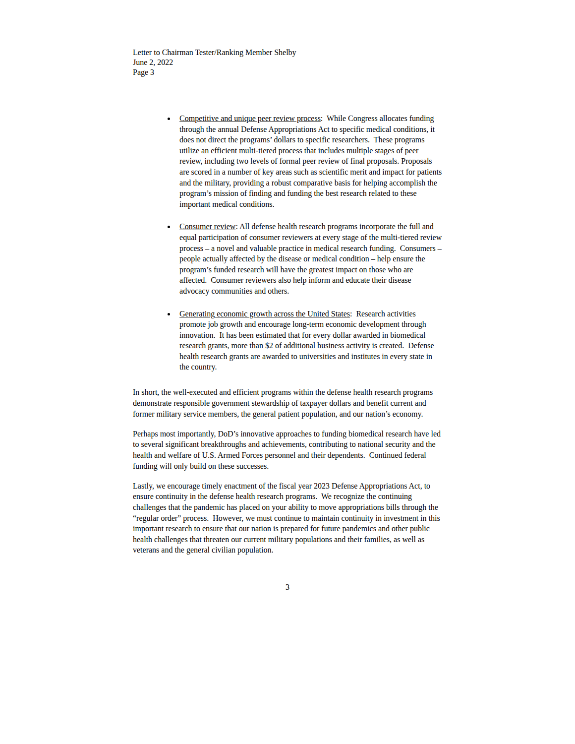Letter to Chairman Tester/Ranking Member Shelby
June 2, 2022
Page 3
Competitive and unique peer review process: While Congress allocates funding through the annual Defense Appropriations Act to specific medical conditions, it does not direct the programs’ dollars to specific researchers. These programs utilize an efficient multi-tiered process that includes multiple stages of peer review, including two levels of formal peer review of final proposals. Proposals are scored in a number of key areas such as scientific merit and impact for patients and the military, providing a robust comparative basis for helping accomplish the program’s mission of finding and funding the best research related to these important medical conditions.
Consumer review: All defense health research programs incorporate the full and equal participation of consumer reviewers at every stage of the multi-tiered review process – a novel and valuable practice in medical research funding. Consumers – people actually affected by the disease or medical condition – help ensure the program’s funded research will have the greatest impact on those who are affected. Consumer reviewers also help inform and educate their disease advocacy communities and others.
Generating economic growth across the United States: Research activities promote job growth and encourage long-term economic development through innovation. It has been estimated that for every dollar awarded in biomedical research grants, more than $2 of additional business activity is created. Defense health research grants are awarded to universities and institutes in every state in the country.
In short, the well-executed and efficient programs within the defense health research programs demonstrate responsible government stewardship of taxpayer dollars and benefit current and former military service members, the general patient population, and our nation’s economy.
Perhaps most importantly, DoD’s innovative approaches to funding biomedical research have led to several significant breakthroughs and achievements, contributing to national security and the health and welfare of U.S. Armed Forces personnel and their dependents. Continued federal funding will only build on these successes.
Lastly, we encourage timely enactment of the fiscal year 2023 Defense Appropriations Act, to ensure continuity in the defense health research programs. We recognize the continuing challenges that the pandemic has placed on your ability to move appropriations bills through the “regular order” process. However, we must continue to maintain continuity in investment in this important research to ensure that our nation is prepared for future pandemics and other public health challenges that threaten our current military populations and their families, as well as veterans and the general civilian population.
3